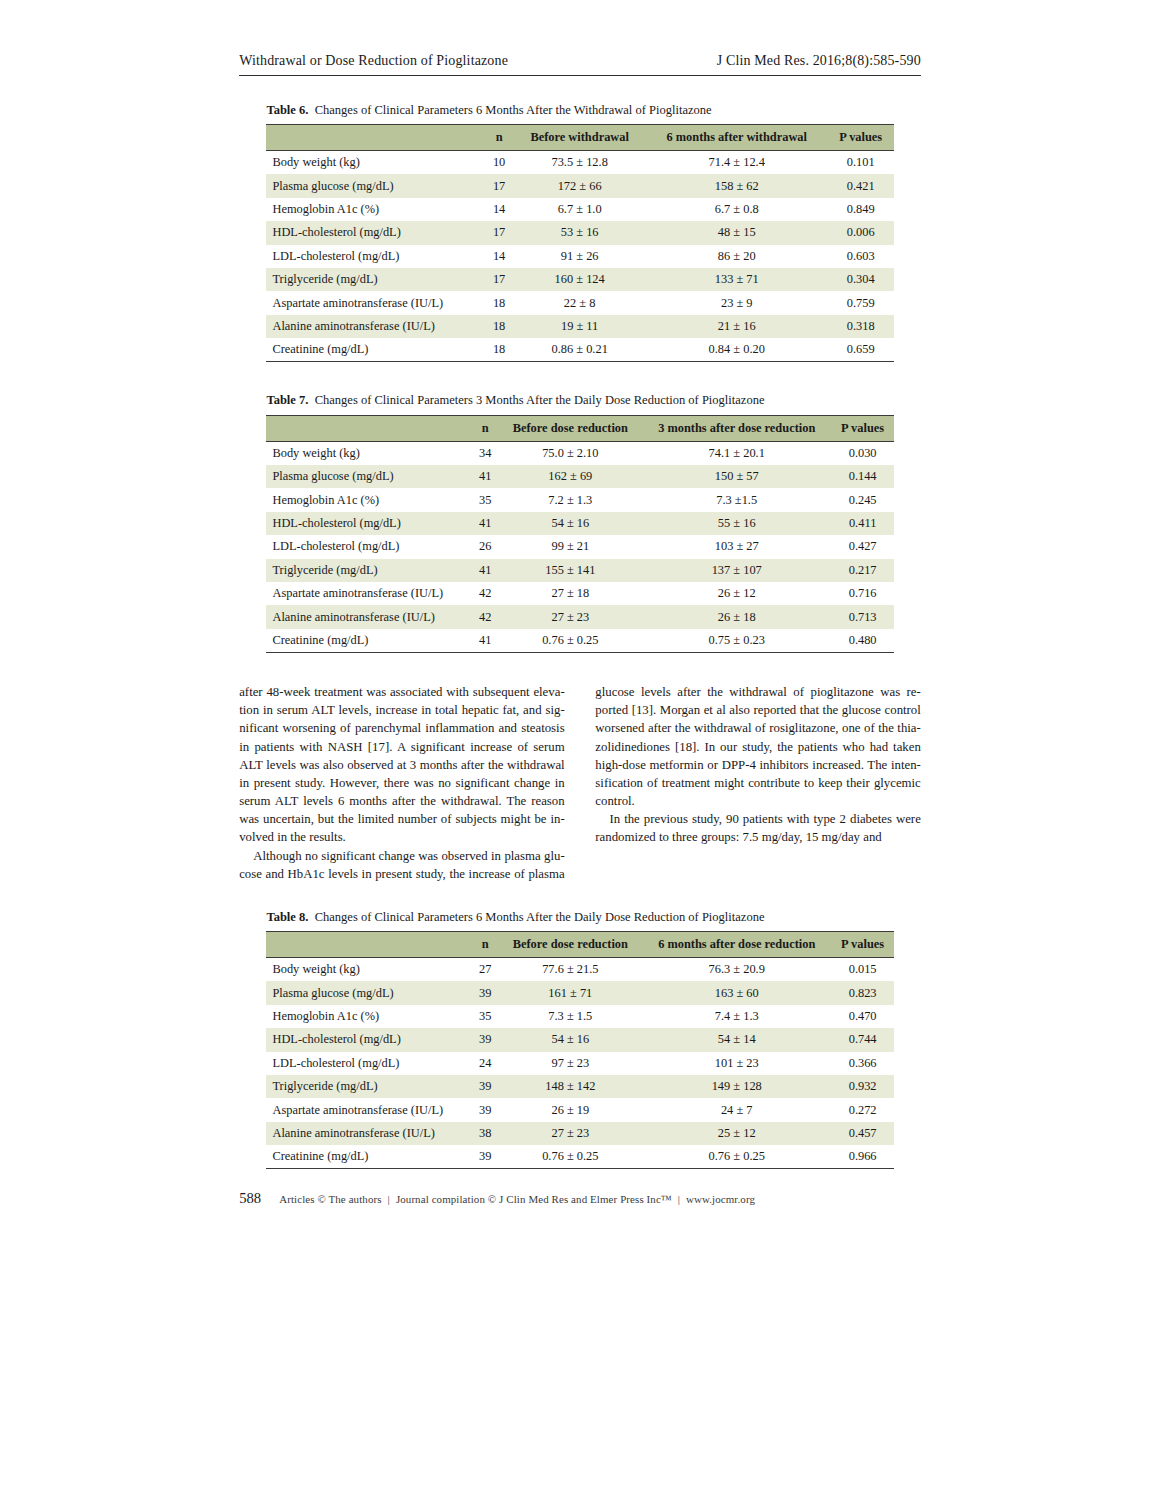Withdrawal or Dose Reduction of Pioglitazone J Clin Med Res. 2016;8(8):585-590
Table 6. Changes of Clinical Parameters 6 Months After the Withdrawal of Pioglitazone
| | n | Before withdrawal | 6 months after withdrawal | P values |
| --- | --- | --- | --- | --- |
| Body weight (kg) | 10 | 73.5 ± 12.8 | 71.4 ± 12.4 | 0.101 |
| Plasma glucose (mg/dL) | 17 | 172 ± 66 | 158 ± 62 | 0.421 |
| Hemoglobin A1c (%) | 14 | 6.7 ± 1.0 | 6.7 ± 0.8 | 0.849 |
| HDL-cholesterol (mg/dL) | 17 | 53 ± 16 | 48 ± 15 | 0.006 |
| LDL-cholesterol (mg/dL) | 14 | 91 ± 26 | 86 ± 20 | 0.603 |
| Triglyceride (mg/dL) | 17 | 160 ± 124 | 133 ± 71 | 0.304 |
| Aspartate aminotransferase (IU/L) | 18 | 22 ± 8 | 23 ± 9 | 0.759 |
| Alanine aminotransferase (IU/L) | 18 | 19 ± 11 | 21 ± 16 | 0.318 |
| Creatinine (mg/dL) | 18 | 0.86 ± 0.21 | 0.84 ± 0.20 | 0.659 |
Table 7. Changes of Clinical Parameters 3 Months After the Daily Dose Reduction of Pioglitazone
| | n | Before dose reduction | 3 months after dose reduction | P values |
| --- | --- | --- | --- | --- |
| Body weight (kg) | 34 | 75.0 ± 2.10 | 74.1 ± 20.1 | 0.030 |
| Plasma glucose (mg/dL) | 41 | 162 ± 69 | 150 ± 57 | 0.144 |
| Hemoglobin A1c (%) | 35 | 7.2 ± 1.3 | 7.3 ±1.5 | 0.245 |
| HDL-cholesterol (mg/dL) | 41 | 54 ± 16 | 55 ± 16 | 0.411 |
| LDL-cholesterol (mg/dL) | 26 | 99 ± 21 | 103 ± 27 | 0.427 |
| Triglyceride (mg/dL) | 41 | 155 ± 141 | 137 ± 107 | 0.217 |
| Aspartate aminotransferase (IU/L) | 42 | 27 ± 18 | 26 ± 12 | 0.716 |
| Alanine aminotransferase (IU/L) | 42 | 27 ± 23 | 26 ± 18 | 0.713 |
| Creatinine (mg/dL) | 41 | 0.76 ± 0.25 | 0.75 ± 0.23 | 0.480 |
after 48-week treatment was associated with subsequent elevation in serum ALT levels, increase in total hepatic fat, and significant worsening of parenchymal inflammation and steatosis in patients with NASH [17]. A significant increase of serum ALT levels was also observed at 3 months after the withdrawal in present study. However, there was no significant change in serum ALT levels 6 months after the withdrawal. The reason was uncertain, but the limited number of subjects might be involved in the results.
Although no significant change was observed in plasma glucose and HbA1c levels in present study, the increase of plasma glucose levels after the withdrawal of pioglitazone was reported [13]. Morgan et al also reported that the glucose control worsened after the withdrawal of rosiglitazone, one of the thiazolidinediones [18]. In our study, the patients who had taken high-dose metformin or DPP-4 inhibitors increased. The intensification of treatment might contribute to keep their glycemic control.
In the previous study, 90 patients with type 2 diabetes were randomized to three groups: 7.5 mg/day, 15 mg/day and
Table 8. Changes of Clinical Parameters 6 Months After the Daily Dose Reduction of Pioglitazone
| | n | Before dose reduction | 6 months after dose reduction | P values |
| --- | --- | --- | --- | --- |
| Body weight (kg) | 27 | 77.6 ± 21.5 | 76.3 ± 20.9 | 0.015 |
| Plasma glucose (mg/dL) | 39 | 161 ± 71 | 163 ± 60 | 0.823 |
| Hemoglobin A1c (%) | 35 | 7.3 ± 1.5 | 7.4 ± 1.3 | 0.470 |
| HDL-cholesterol (mg/dL) | 39 | 54 ± 16 | 54 ± 14 | 0.744 |
| LDL-cholesterol (mg/dL) | 24 | 97 ± 23 | 101 ± 23 | 0.366 |
| Triglyceride (mg/dL) | 39 | 148 ± 142 | 149 ± 128 | 0.932 |
| Aspartate aminotransferase (IU/L) | 39 | 26 ± 19 | 24 ± 7 | 0.272 |
| Alanine aminotransferase (IU/L) | 38 | 27 ± 23 | 25 ± 12 | 0.457 |
| Creatinine (mg/dL) | 39 | 0.76 ± 0.25 | 0.76 ± 0.25 | 0.966 |
588 Articles © The authors|Journal compilation © J Clin Med Res and Elmer Press Inc™|www.jocmr.org